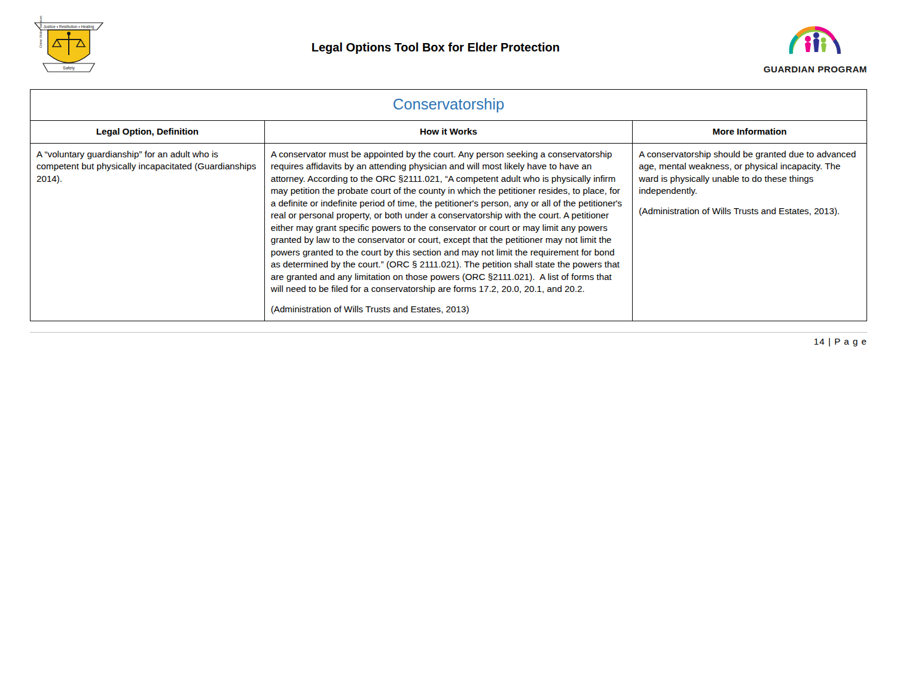Justice • Restitution • Healing Crime Victim Services Safety
Legal Options Tool Box for Elder Protection
GUARDIAN PROGRAM
Conservatorship
| Legal Option, Definition | How it Works | More Information |
| --- | --- | --- |
| A “voluntary guardianship” for an adult who is competent but physically incapacitated (Guardianships 2014). | A conservator must be appointed by the court. Any person seeking a conservatorship requires affidavits by an attending physician and will most likely have to have an attorney. According to the ORC §2111.021, “A competent adult who is physically infirm may petition the probate court of the county in which the petitioner resides, to place, for a definite or indefinite period of time, the petitioner's person, any or all of the petitioner's real or personal property, or both under a conservatorship with the court. A petitioner either may grant specific powers to the conservator or court or may limit any powers granted by law to the conservator or court, except that the petitioner may not limit the powers granted to the court by this section and may not limit the requirement for bond as determined by the court.” (ORC § 2111.021). The petition shall state the powers that are granted and any limitation on those powers (ORC §2111.021). A list of forms that will need to be filed for a conservatorship are forms 17.2, 20.0, 20.1, and 20.2. (Administration of Wills Trusts and Estates, 2013) | A conservatorship should be granted due to advanced age, mental weakness, or physical incapacity. The ward is physically unable to do these things independently. (Administration of Wills Trusts and Estates, 2013). |
14 | P a g e